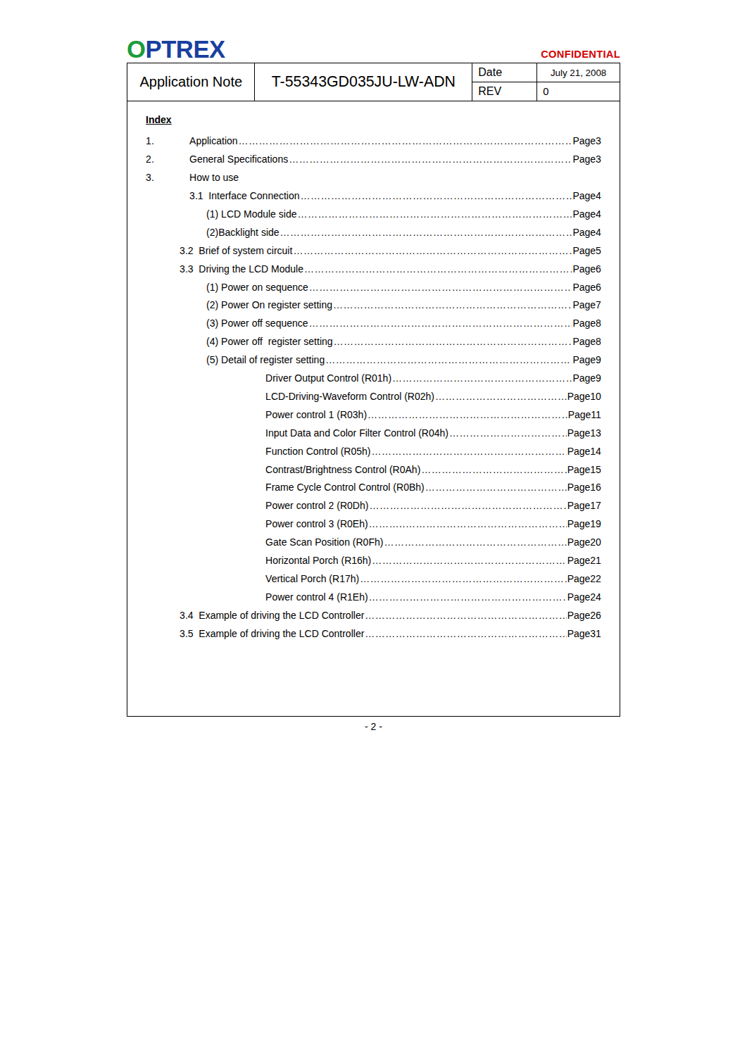OPTREX
CONFIDENTIAL
| Application Note | T-55343GD035JU-LW-ADN | Date | July 21, 2008 |
| REV | 0 |
Index
1. Application ………………………………………………………………………………………… Page3
2. General Specifications ………………………………………………………………………… Page3
3. How to use
3.1 Interface Connection ………………………………………………………………………… Page4
(1) LCD Module side ………………………………………………………………………… Page4
(2)Backlight side ……………………………………………………………………………… Page4
3.2 Brief of system circuit ………………………………………………………………………… Page5
3.3 Driving the LCD Module ……………………………………………………………………… Page6
(1) Power on sequence ……………………………………………………………………… Page6
(2) Power On register setting ………………………………………………………………… Page7
(3) Power off sequence ……………………………………………………………………… Page8
(4) Power off register setting ………………………………………………………………… Page8
(5) Detail of register setting …………………………………………………………………… Page9
Driver Output Control (R01h) ………………………………………………………… Page9
LCD-Driving-Waveform Control (R02h) ………………………………………… Page10
Power control 1 (R03h) ……………………………………………………………… Page11
Input Data and Color Filter Control (R04h) …………………………………… Page13
Function Control (R05h) ……………………………………………………………… Page14
Contrast/Brightness Control (R0Ah) ………………………………………… Page15
Frame Cycle Control Control (R0Bh) ………………………………………… Page16
Power control 2 (R0Dh) …………………………………………………………… Page17
Power control 3 (R0Eh) ………..…………………………………………………..... Page19
Gate Scan Position (R0Fh) ……………………………………………………..... Page20
Horizontal Porch (R16h) ………………………………………………………….... Page21
Vertical Porch (R17h) ………………………………………………………………… Page22
Power control 4 (R1Eh) …………………………………………………………… Page24
3.4 Example of driving the LCD Controller …………………………………………………… Page26
3.5 Example of driving the LCD Controller …………………………………………………… Page31
- 2 -